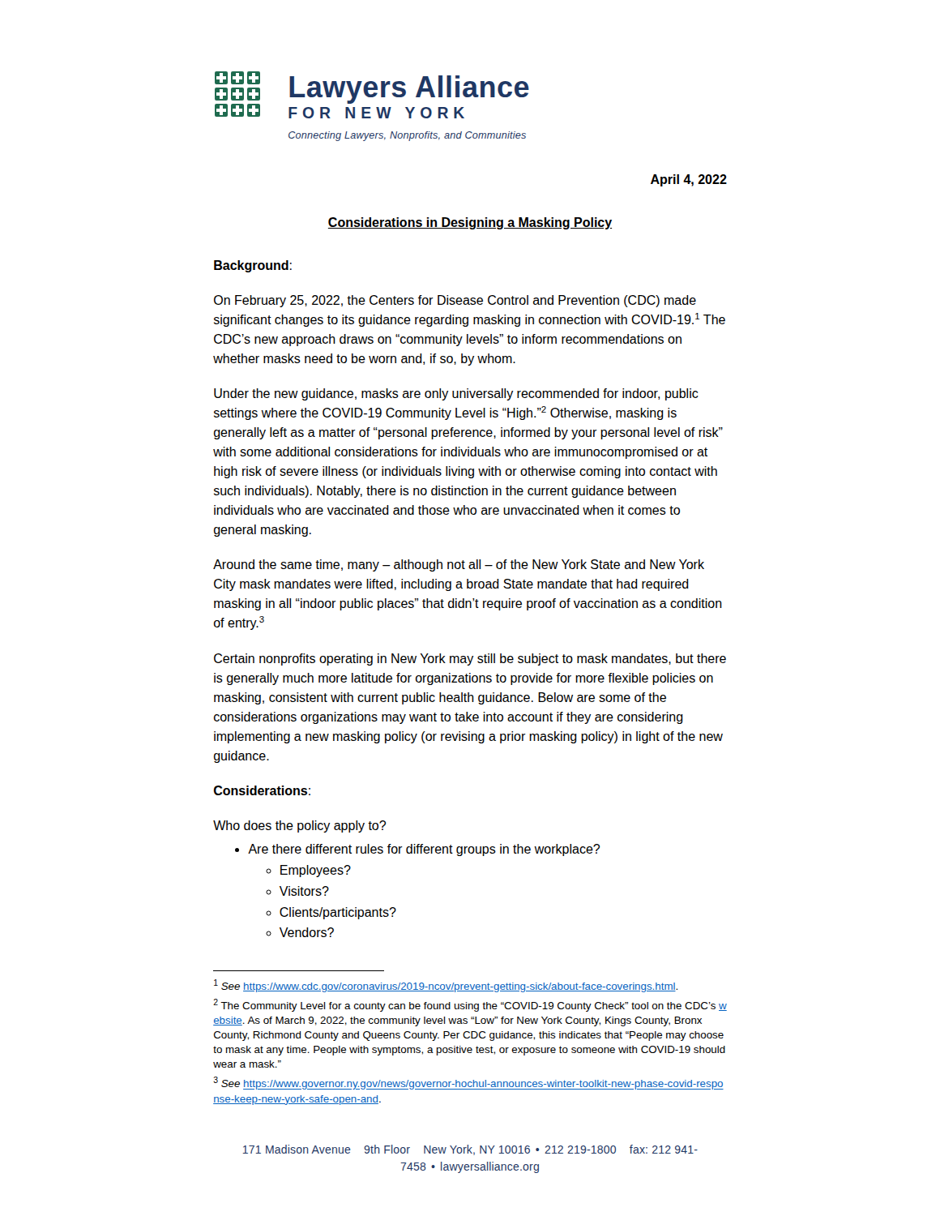Lawyers Alliance
FOR NEW YORK
Connecting Lawyers, Nonprofits, and Communities
April 4, 2022
Considerations in Designing a Masking Policy
Background
:
On February 25, 2022, the Centers for Disease Control and Prevention (CDC) made significant changes to its guidance regarding masking in connection with COVID-19.1 The CDC’s new approach draws on “community levels” to inform recommendations on whether masks need to be worn and, if so, by whom.
Under the new guidance, masks are only universally recommended for indoor, public settings where the COVID-19 Community Level is “High.”2 Otherwise, masking is generally left as a matter of “personal preference, informed by your personal level of risk” with some additional considerations for individuals who are immunocompromised or at high risk of severe illness (or individuals living with or otherwise coming into contact with such individuals). Notably, there is no distinction in the current guidance between individuals who are vaccinated and those who are unvaccinated when it comes to general masking.
Around the same time, many – although not all – of the New York State and New York City mask mandates were lifted, including a broad State mandate that had required masking in all “indoor public places” that didn’t require proof of vaccination as a condition of entry.3
Certain nonprofits operating in New York may still be subject to mask mandates, but there is generally much more latitude for organizations to provide for more flexible policies on masking, consistent with current public health guidance. Below are some of the considerations organizations may want to take into account if they are considering implementing a new masking policy (or revising a prior masking policy) in light of the new guidance.
Considerations
:
Who does the policy apply to?
Are there different rules for different groups in the workplace?
Employees?
Visitors?
Clients/participants?
Vendors?
1 See https://www.cdc.gov/coronavirus/2019-ncov/prevent-getting-sick/about-face-coverings.html.
2 The Community Level for a county can be found using the “COVID-19 County Check” tool on the CDC’s website. As of March 9, 2022, the community level was “Low” for New York County, Kings County, Bronx County, Richmond County and Queens County. Per CDC guidance, this indicates that “People may choose to mask at any time. People with symptoms, a positive test, or exposure to someone with COVID-19 should wear a mask.”
3 See https://www.governor.ny.gov/news/governor-hochul-announces-winter-toolkit-new-phase-covid-response-keep-new-york-safe-open-and.
171 Madison Avenue 9th Floor New York, NY 10016•212 219-1800 fax: 212 941-7458•lawyersalliance.org